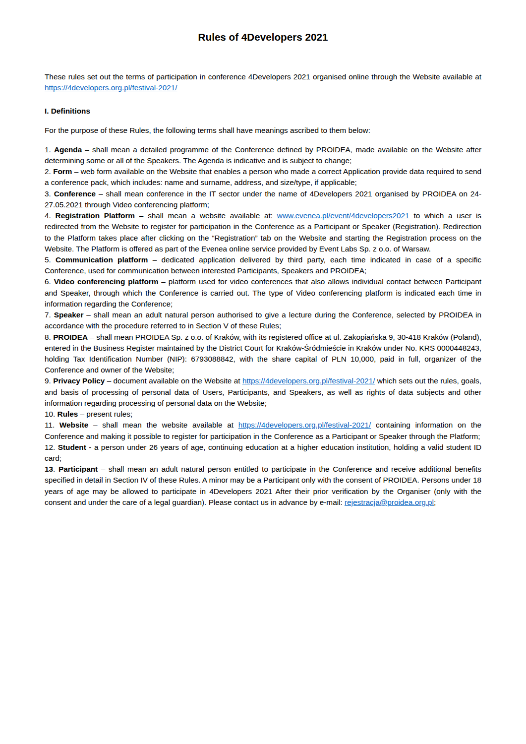Rules of 4Developers 2021
These rules set out the terms of participation in conference 4Developers 2021 organised online through the Website available at https://4developers.org.pl/festival-2021/
I. Definitions
For the purpose of these Rules, the following terms shall have meanings ascribed to them below:
1. Agenda – shall mean a detailed programme of the Conference defined by PROIDEA, made available on the Website after determining some or all of the Speakers. The Agenda is indicative and is subject to change;
2. Form – web form available on the Website that enables a person who made a correct Application provide data required to send a conference pack, which includes: name and surname, address, and size/type, if applicable;
3. Conference – shall mean conference in the IT sector under the name of 4Developers 2021 organised by PROIDEA on 24-27.05.2021 through Video conferencing platform;
4. Registration Platform – shall mean a website available at: www.evenea.pl/event/4developers2021 to which a user is redirected from the Website to register for participation in the Conference as a Participant or Speaker (Registration). Redirection to the Platform takes place after clicking on the “Registration” tab on the Website and starting the Registration process on the Website. The Platform is offered as part of the Evenea online service provided by Event Labs Sp. z o.o. of Warsaw.
5. Communication platform – dedicated application delivered by third party, each time indicated in case of a specific Conference, used for communication between interested Participants, Speakers and PROIDEA;
6. Video conferencing platform – platform used for video conferences that also allows individual contact between Participant and Speaker, through which the Conference is carried out. The type of Video conferencing platform is indicated each time in information regarding the Conference;
7. Speaker – shall mean an adult natural person authorised to give a lecture during the Conference, selected by PROIDEA in accordance with the procedure referred to in Section V of these Rules;
8. PROIDEA – shall mean PROIDEA Sp. z o.o. of Kraków, with its registered office at ul. Zakopiańska 9, 30-418 Kraków (Poland), entered in the Business Register maintained by the District Court for Kraków-Śródmieście in Kraków under No. KRS 0000448243, holding Tax Identification Number (NIP): 6793088842, with the share capital of PLN 10,000, paid in full, organizer of the Conference and owner of the Website;
9. Privacy Policy – document available on the Website at https://4developers.org.pl/festival-2021/ which sets out the rules, goals, and basis of processing of personal data of Users, Participants, and Speakers, as well as rights of data subjects and other information regarding processing of personal data on the Website;
10. Rules – present rules;
11. Website – shall mean the website available at https://4developers.org.pl/festival-2021/ containing information on the Conference and making it possible to register for participation in the Conference as a Participant or Speaker through the Platform;
12. Student - a person under 26 years of age, continuing education at a higher education institution, holding a valid student ID card;
13. Participant – shall mean an adult natural person entitled to participate in the Conference and receive additional benefits specified in detail in Section IV of these Rules. A minor may be a Participant only with the consent of PROIDEA. Persons under 18 years of age may be allowed to participate in 4Developers 2021 After their prior verification by the Organiser (only with the consent and under the care of a legal guardian). Please contact us in advance by e-mail: rejestracja@proidea.org.pl;